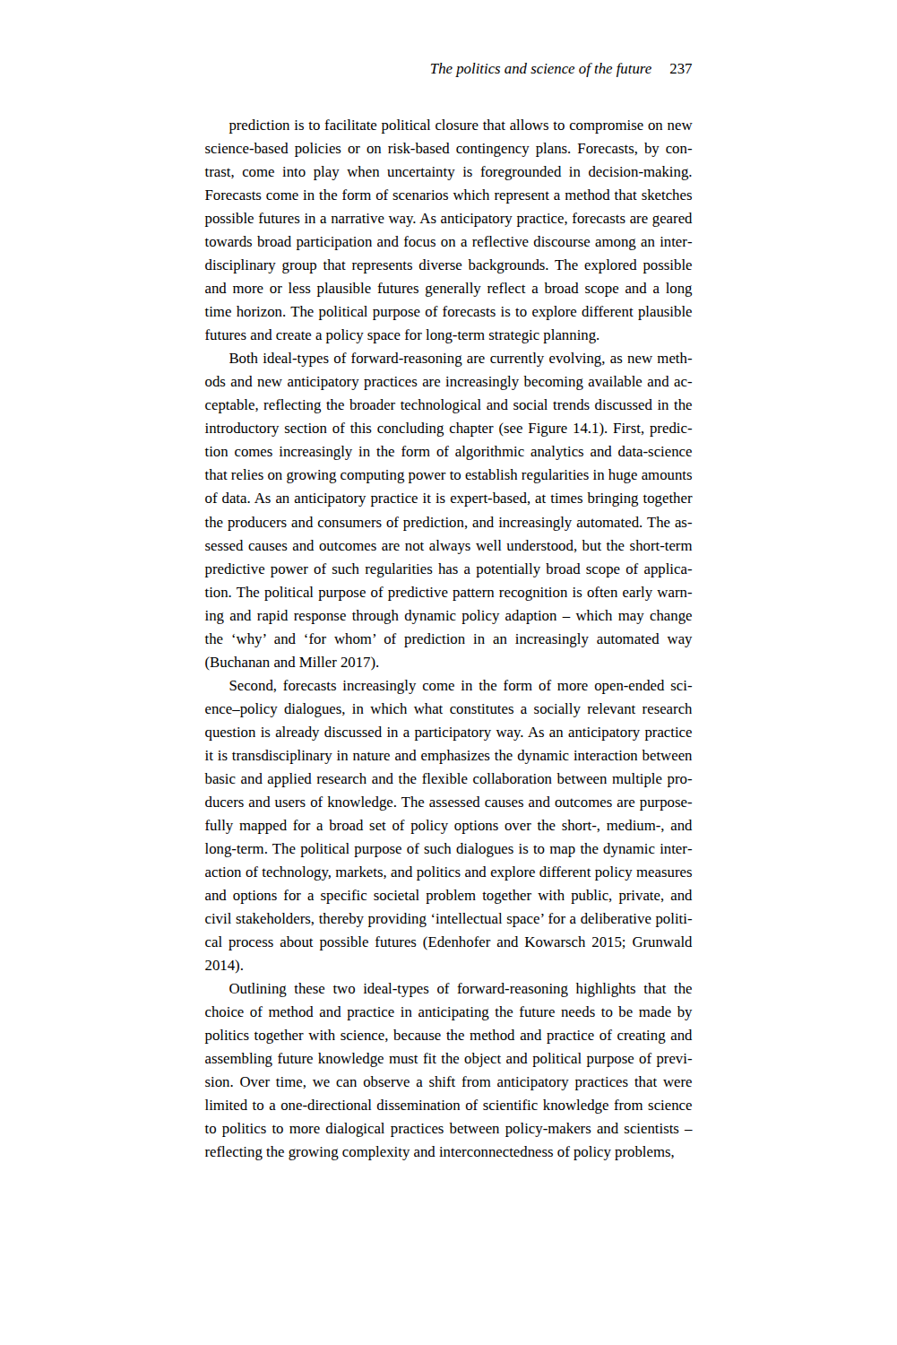The politics and science of the future 237
prediction is to facilitate political closure that allows to compromise on new science-based policies or on risk-based contingency plans. Forecasts, by contrast, come into play when uncertainty is foregrounded in decision-making. Forecasts come in the form of scenarios which represent a method that sketches possible futures in a narrative way. As anticipatory practice, forecasts are geared towards broad participation and focus on a reflective discourse among an interdisciplinary group that represents diverse backgrounds. The explored possible and more or less plausible futures generally reflect a broad scope and a long time horizon. The political purpose of forecasts is to explore different plausible futures and create a policy space for long-term strategic planning.
Both ideal-types of forward-reasoning are currently evolving, as new methods and new anticipatory practices are increasingly becoming available and acceptable, reflecting the broader technological and social trends discussed in the introductory section of this concluding chapter (see Figure 14.1). First, prediction comes increasingly in the form of algorithmic analytics and data-science that relies on growing computing power to establish regularities in huge amounts of data. As an anticipatory practice it is expert-based, at times bringing together the producers and consumers of prediction, and increasingly automated. The assessed causes and outcomes are not always well understood, but the short-term predictive power of such regularities has a potentially broad scope of application. The political purpose of predictive pattern recognition is often early warning and rapid response through dynamic policy adaption – which may change the ‘why’ and ‘for whom’ of prediction in an increasingly automated way (Buchanan and Miller 2017).
Second, forecasts increasingly come in the form of more open-ended science–policy dialogues, in which what constitutes a socially relevant research question is already discussed in a participatory way. As an anticipatory practice it is transdisciplinary in nature and emphasizes the dynamic interaction between basic and applied research and the flexible collaboration between multiple producers and users of knowledge. The assessed causes and outcomes are purposefully mapped for a broad set of policy options over the short-, medium-, and long-term. The political purpose of such dialogues is to map the dynamic interaction of technology, markets, and politics and explore different policy measures and options for a specific societal problem together with public, private, and civil stakeholders, thereby providing ‘intellectual space’ for a deliberative political process about possible futures (Edenhofer and Kowarsch 2015; Grunwald 2014).
Outlining these two ideal-types of forward-reasoning highlights that the choice of method and practice in anticipating the future needs to be made by politics together with science, because the method and practice of creating and assembling future knowledge must fit the object and political purpose of prevision. Over time, we can observe a shift from anticipatory practices that were limited to a one-directional dissemination of scientific knowledge from science to politics to more dialogical practices between policy-makers and scientists – reflecting the growing complexity and interconnectedness of policy problems,